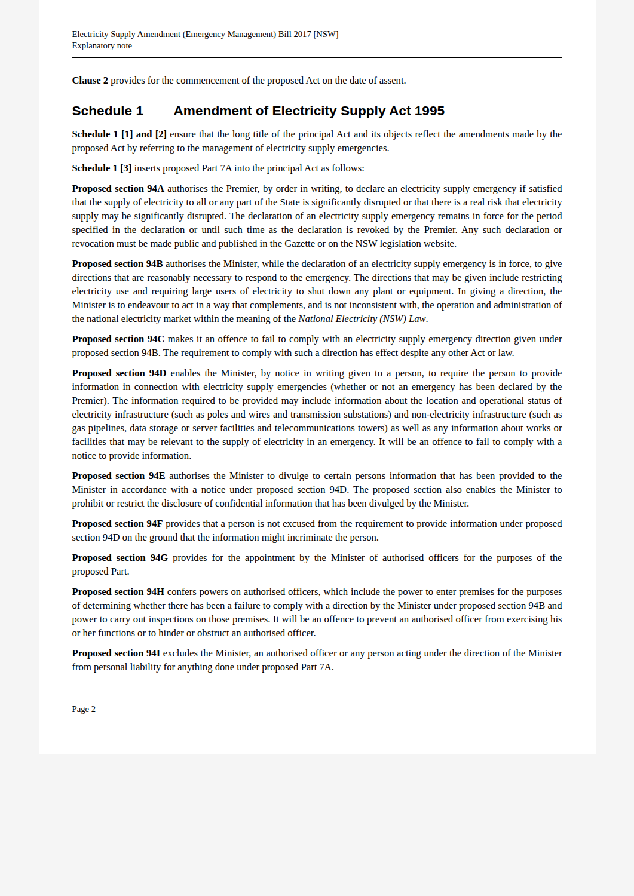Electricity Supply Amendment (Emergency Management) Bill 2017 [NSW]
Explanatory note
Clause 2 provides for the commencement of the proposed Act on the date of assent.
Schedule 1 Amendment of Electricity Supply Act 1995
Schedule 1 [1] and [2] ensure that the long title of the principal Act and its objects reflect the amendments made by the proposed Act by referring to the management of electricity supply emergencies.
Schedule 1 [3] inserts proposed Part 7A into the principal Act as follows:
Proposed section 94A authorises the Premier, by order in writing, to declare an electricity supply emergency if satisfied that the supply of electricity to all or any part of the State is significantly disrupted or that there is a real risk that electricity supply may be significantly disrupted. The declaration of an electricity supply emergency remains in force for the period specified in the declaration or until such time as the declaration is revoked by the Premier. Any such declaration or revocation must be made public and published in the Gazette or on the NSW legislation website.
Proposed section 94B authorises the Minister, while the declaration of an electricity supply emergency is in force, to give directions that are reasonably necessary to respond to the emergency. The directions that may be given include restricting electricity use and requiring large users of electricity to shut down any plant or equipment. In giving a direction, the Minister is to endeavour to act in a way that complements, and is not inconsistent with, the operation and administration of the national electricity market within the meaning of the National Electricity (NSW) Law.
Proposed section 94C makes it an offence to fail to comply with an electricity supply emergency direction given under proposed section 94B. The requirement to comply with such a direction has effect despite any other Act or law.
Proposed section 94D enables the Minister, by notice in writing given to a person, to require the person to provide information in connection with electricity supply emergencies (whether or not an emergency has been declared by the Premier). The information required to be provided may include information about the location and operational status of electricity infrastructure (such as poles and wires and transmission substations) and non-electricity infrastructure (such as gas pipelines, data storage or server facilities and telecommunications towers) as well as any information about works or facilities that may be relevant to the supply of electricity in an emergency. It will be an offence to fail to comply with a notice to provide information.
Proposed section 94E authorises the Minister to divulge to certain persons information that has been provided to the Minister in accordance with a notice under proposed section 94D. The proposed section also enables the Minister to prohibit or restrict the disclosure of confidential information that has been divulged by the Minister.
Proposed section 94F provides that a person is not excused from the requirement to provide information under proposed section 94D on the ground that the information might incriminate the person.
Proposed section 94G provides for the appointment by the Minister of authorised officers for the purposes of the proposed Part.
Proposed section 94H confers powers on authorised officers, which include the power to enter premises for the purposes of determining whether there has been a failure to comply with a direction by the Minister under proposed section 94B and power to carry out inspections on those premises. It will be an offence to prevent an authorised officer from exercising his or her functions or to hinder or obstruct an authorised officer.
Proposed section 94I excludes the Minister, an authorised officer or any person acting under the direction of the Minister from personal liability for anything done under proposed Part 7A.
Page 2